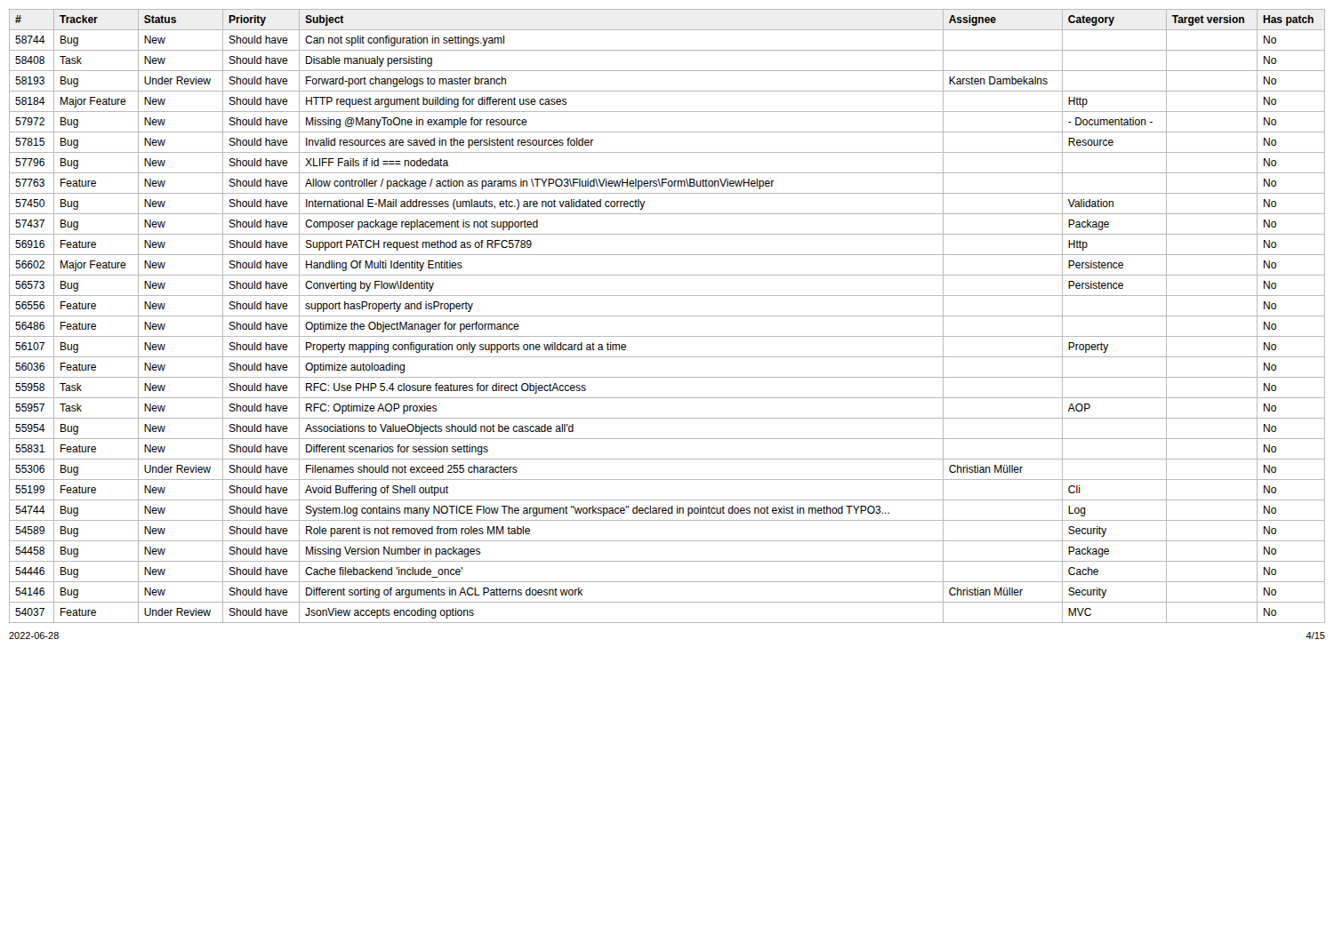| # | Tracker | Status | Priority | Subject | Assignee | Category | Target version | Has patch |
| --- | --- | --- | --- | --- | --- | --- | --- | --- |
| 58744 | Bug | New | Should have | Can not split configuration in settings.yaml | | | | No |
| 58408 | Task | New | Should have | Disable manualy persisting | | | | No |
| 58193 | Bug | Under Review | Should have | Forward-port changelogs to master branch | Karsten Dambekalns | | | No |
| 58184 | Major Feature | New | Should have | HTTP request argument building for different use cases | | Http | | No |
| 57972 | Bug | New | Should have | Missing @ManyToOne in example for resource | | - Documentation - | | No |
| 57815 | Bug | New | Should have | Invalid resources are saved in the persistent resources folder | | Resource | | No |
| 57796 | Bug | New | Should have | XLIFF Fails if id === nodedata | | | | No |
| 57763 | Feature | New | Should have | Allow controller / package / action as params in \TYPO3\Fluid\ViewHelpers\Form\ButtonViewHelper | | | | No |
| 57450 | Bug | New | Should have | International E-Mail addresses (umlauts, etc.) are not validated correctly | | Validation | | No |
| 57437 | Bug | New | Should have | Composer package replacement is not supported | | Package | | No |
| 56916 | Feature | New | Should have | Support PATCH request method as of RFC5789 | | Http | | No |
| 56602 | Major Feature | New | Should have | Handling Of Multi Identity Entities | | Persistence | | No |
| 56573 | Bug | New | Should have | Converting by Flow\Identity | | Persistence | | No |
| 56556 | Feature | New | Should have | support hasProperty and isProperty | | | | No |
| 56486 | Feature | New | Should have | Optimize the ObjectManager for performance | | | | No |
| 56107 | Bug | New | Should have | Property mapping configuration only supports one wildcard at a time | | Property | | No |
| 56036 | Feature | New | Should have | Optimize autoloading | | | | No |
| 55958 | Task | New | Should have | RFC: Use PHP 5.4 closure features for direct ObjectAccess | | | | No |
| 55957 | Task | New | Should have | RFC: Optimize AOP proxies | | AOP | | No |
| 55954 | Bug | New | Should have | Associations to ValueObjects should not be cascade all'd | | | | No |
| 55831 | Feature | New | Should have | Different scenarios for session settings | | | | No |
| 55306 | Bug | Under Review | Should have | Filenames should not exceed 255 characters | Christian Müller | | | No |
| 55199 | Feature | New | Should have | Avoid Buffering of Shell output | | Cli | | No |
| 54744 | Bug | New | Should have | System.log contains many NOTICE Flow The argument "workspace" declared in pointcut does not exist in method TYPO3... | | Log | | No |
| 54589 | Bug | New | Should have | Role parent is not removed from roles MM table | | Security | | No |
| 54458 | Bug | New | Should have | Missing Version Number in packages | | Package | | No |
| 54446 | Bug | New | Should have | Cache filebackend 'include_once' | | Cache | | No |
| 54146 | Bug | New | Should have | Different sorting of arguments in ACL Patterns doesnt work | Christian Müller | Security | | No |
| 54037 | Feature | Under Review | Should have | JsonView accepts encoding options | | MVC | | No |
2022-06-28 4/15